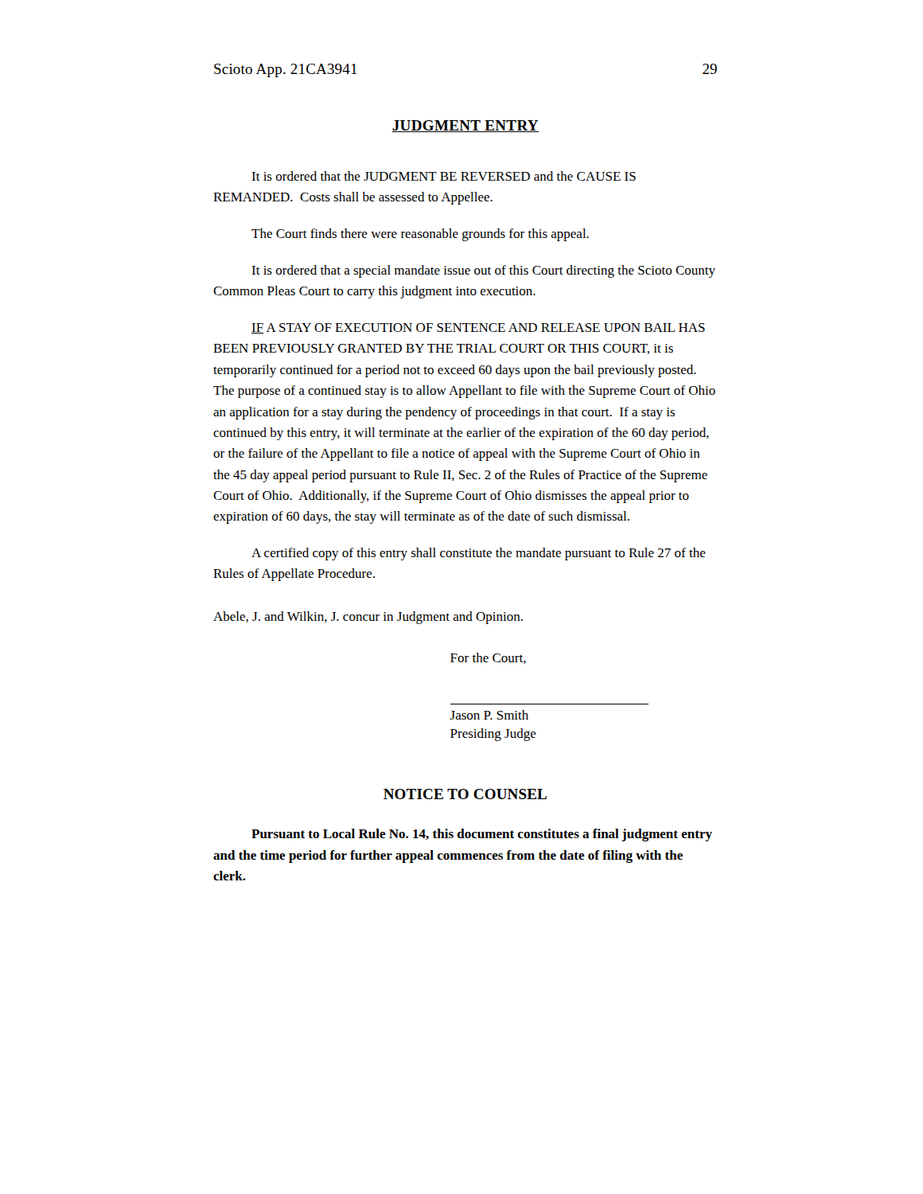Scioto App. 21CA3941 29
JUDGMENT ENTRY
It is ordered that the JUDGMENT BE REVERSED and the CAUSE IS REMANDED. Costs shall be assessed to Appellee.
The Court finds there were reasonable grounds for this appeal.
It is ordered that a special mandate issue out of this Court directing the Scioto County Common Pleas Court to carry this judgment into execution.
IF A STAY OF EXECUTION OF SENTENCE AND RELEASE UPON BAIL HAS BEEN PREVIOUSLY GRANTED BY THE TRIAL COURT OR THIS COURT, it is temporarily continued for a period not to exceed 60 days upon the bail previously posted. The purpose of a continued stay is to allow Appellant to file with the Supreme Court of Ohio an application for a stay during the pendency of proceedings in that court. If a stay is continued by this entry, it will terminate at the earlier of the expiration of the 60 day period, or the failure of the Appellant to file a notice of appeal with the Supreme Court of Ohio in the 45 day appeal period pursuant to Rule II, Sec. 2 of the Rules of Practice of the Supreme Court of Ohio. Additionally, if the Supreme Court of Ohio dismisses the appeal prior to expiration of 60 days, the stay will terminate as of the date of such dismissal.
A certified copy of this entry shall constitute the mandate pursuant to Rule 27 of the Rules of Appellate Procedure.
Abele, J. and Wilkin, J. concur in Judgment and Opinion.
For the Court,
Jason P. Smith
Presiding Judge
NOTICE TO COUNSEL
Pursuant to Local Rule No. 14, this document constitutes a final judgment entry and the time period for further appeal commences from the date of filing with the clerk.